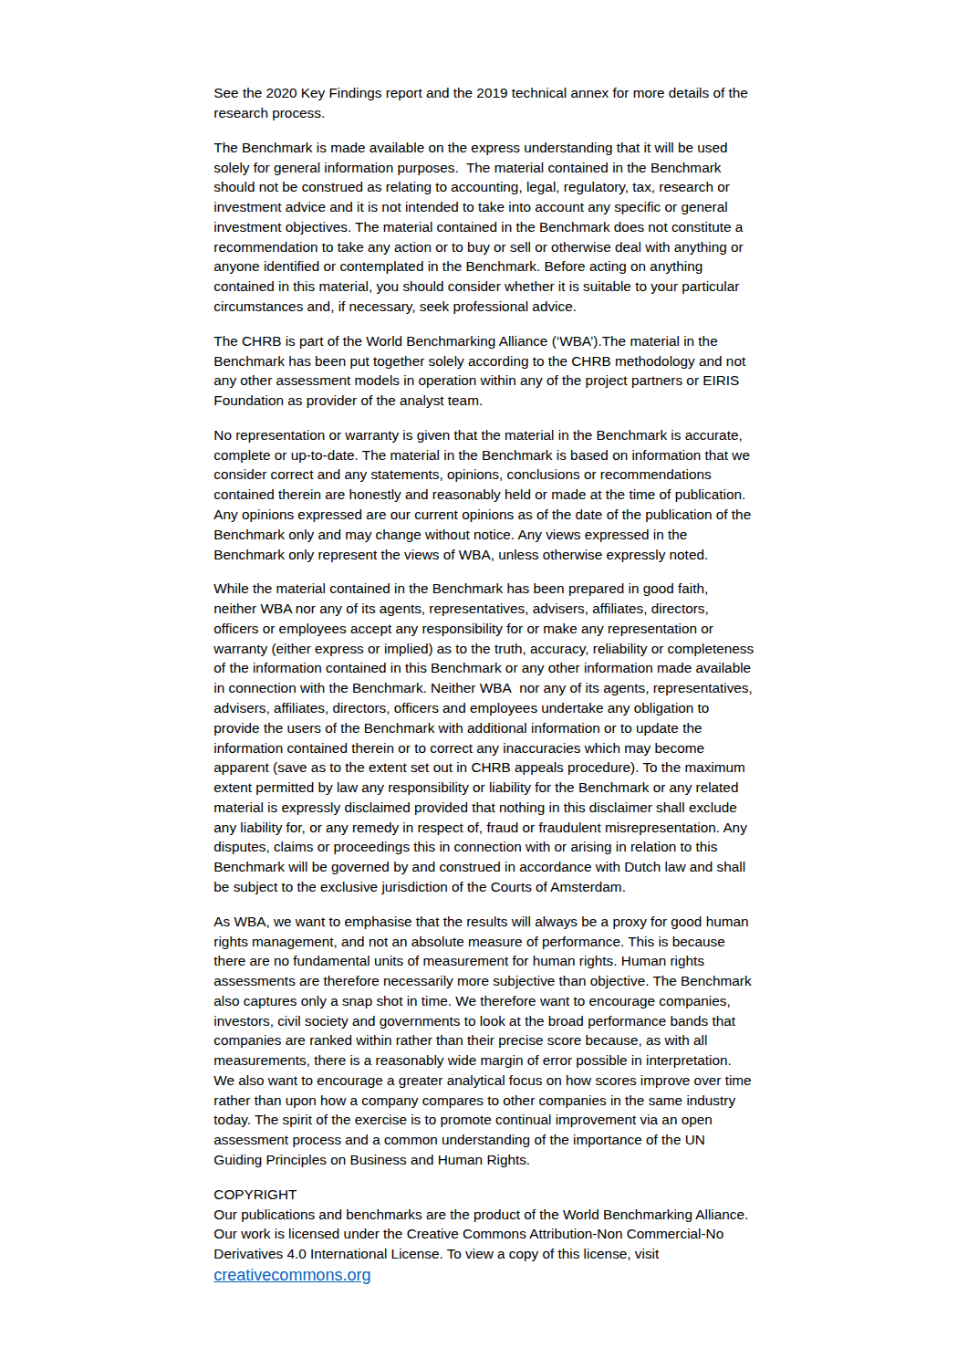See the 2020 Key Findings report and the 2019 technical annex for more details of the research process.
The Benchmark is made available on the express understanding that it will be used solely for general information purposes. The material contained in the Benchmark should not be construed as relating to accounting, legal, regulatory, tax, research or investment advice and it is not intended to take into account any specific or general investment objectives. The material contained in the Benchmark does not constitute a recommendation to take any action or to buy or sell or otherwise deal with anything or anyone identified or contemplated in the Benchmark. Before acting on anything contained in this material, you should consider whether it is suitable to your particular circumstances and, if necessary, seek professional advice.
The CHRB is part of the World Benchmarking Alliance (‘WBA’).The material in the Benchmark has been put together solely according to the CHRB methodology and not any other assessment models in operation within any of the project partners or EIRIS Foundation as provider of the analyst team.
No representation or warranty is given that the material in the Benchmark is accurate, complete or up-to-date. The material in the Benchmark is based on information that we consider correct and any statements, opinions, conclusions or recommendations contained therein are honestly and reasonably held or made at the time of publication. Any opinions expressed are our current opinions as of the date of the publication of the Benchmark only and may change without notice. Any views expressed in the Benchmark only represent the views of WBA, unless otherwise expressly noted.
While the material contained in the Benchmark has been prepared in good faith, neither WBA nor any of its agents, representatives, advisers, affiliates, directors, officers or employees accept any responsibility for or make any representation or warranty (either express or implied) as to the truth, accuracy, reliability or completeness of the information contained in this Benchmark or any other information made available in connection with the Benchmark. Neither WBA nor any of its agents, representatives, advisers, affiliates, directors, officers and employees undertake any obligation to provide the users of the Benchmark with additional information or to update the information contained therein or to correct any inaccuracies which may become apparent (save as to the extent set out in CHRB appeals procedure). To the maximum extent permitted by law any responsibility or liability for the Benchmark or any related material is expressly disclaimed provided that nothing in this disclaimer shall exclude any liability for, or any remedy in respect of, fraud or fraudulent misrepresentation. Any disputes, claims or proceedings this in connection with or arising in relation to this Benchmark will be governed by and construed in accordance with Dutch law and shall be subject to the exclusive jurisdiction of the Courts of Amsterdam.
As WBA, we want to emphasise that the results will always be a proxy for good human rights management, and not an absolute measure of performance. This is because there are no fundamental units of measurement for human rights. Human rights assessments are therefore necessarily more subjective than objective. The Benchmark also captures only a snap shot in time. We therefore want to encourage companies, investors, civil society and governments to look at the broad performance bands that companies are ranked within rather than their precise score because, as with all measurements, there is a reasonably wide margin of error possible in interpretation. We also want to encourage a greater analytical focus on how scores improve over time rather than upon how a company compares to other companies in the same industry today. The spirit of the exercise is to promote continual improvement via an open assessment process and a common understanding of the importance of the UN Guiding Principles on Business and Human Rights.
COPYRIGHT
Our publications and benchmarks are the product of the World Benchmarking Alliance. Our work is licensed under the Creative Commons Attribution-Non Commercial-No Derivatives 4.0 International License. To view a copy of this license, visit creativecommons.org